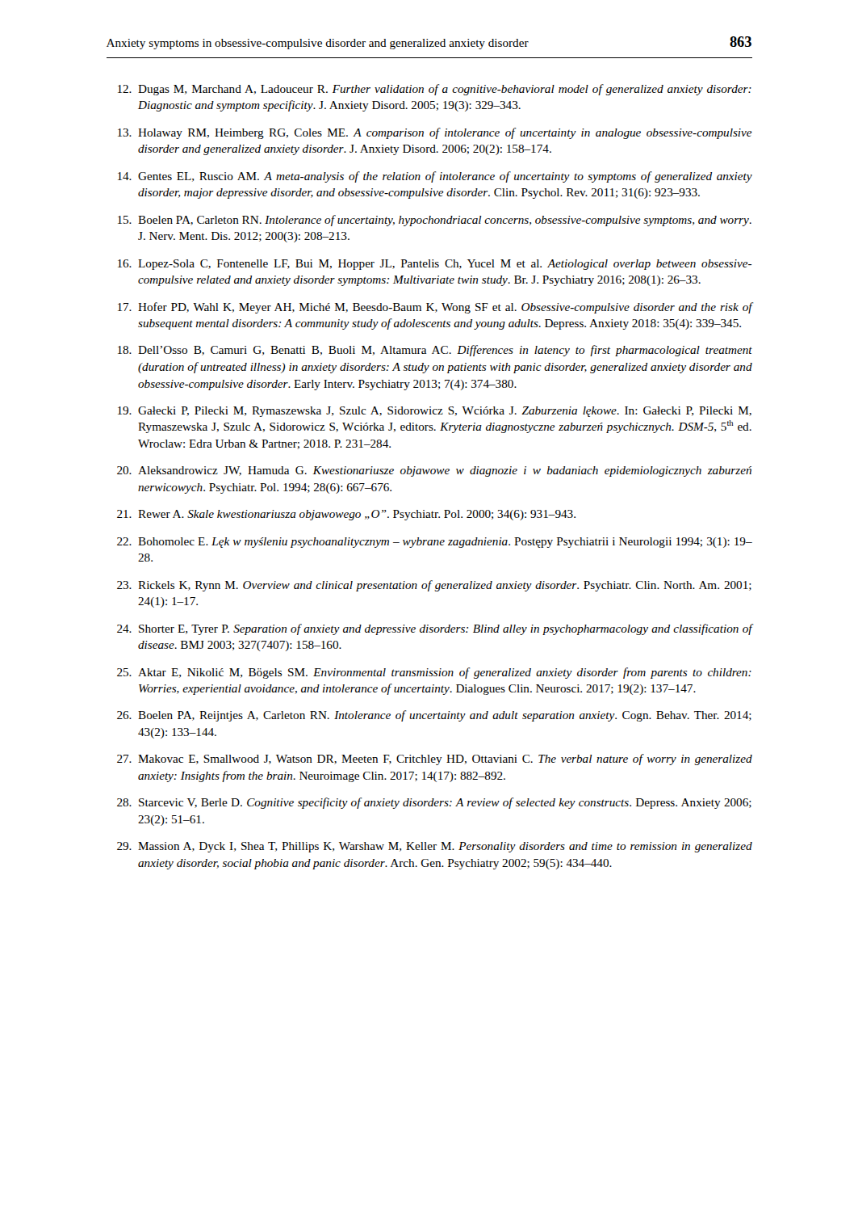Anxiety symptoms in obsessive-compulsive disorder and generalized anxiety disorder 863
Dugas M, Marchand A, Ladouceur R. Further validation of a cognitive-behavioral model of generalized anxiety disorder: Diagnostic and symptom specificity. J. Anxiety Disord. 2005; 19(3): 329–343.
Holaway RM, Heimberg RG, Coles ME. A comparison of intolerance of uncertainty in analogue obsessive-compulsive disorder and generalized anxiety disorder. J. Anxiety Disord. 2006; 20(2): 158–174.
Gentes EL, Ruscio AM. A meta-analysis of the relation of intolerance of uncertainty to symptoms of generalized anxiety disorder, major depressive disorder, and obsessive-compulsive disorder. Clin. Psychol. Rev. 2011; 31(6): 923–933.
Boelen PA, Carleton RN. Intolerance of uncertainty, hypochondriacal concerns, obsessive-compulsive symptoms, and worry. J. Nerv. Ment. Dis. 2012; 200(3): 208–213.
Lopez-Sola C, Fontenelle LF, Bui M, Hopper JL, Pantelis Ch, Yucel M et al. Aetiological overlap between obsessive-compulsive related and anxiety disorder symptoms: Multivariate twin study. Br. J. Psychiatry 2016; 208(1): 26–33.
Hofer PD, Wahl K, Meyer AH, Miché M, Beesdo-Baum K, Wong SF et al. Obsessive-compulsive disorder and the risk of subsequent mental disorders: A community study of adolescents and young adults. Depress. Anxiety 2018: 35(4): 339–345.
Dell’Osso B, Camuri G, Benatti B, Buoli M, Altamura AC. Differences in latency to first pharmacological treatment (duration of untreated illness) in anxiety disorders: A study on patients with panic disorder, generalized anxiety disorder and obsessive-compulsive disorder. Early Interv. Psychiatry 2013; 7(4): 374–380.
Gałecki P, Pilecki M, Rymaszewska J, Szulc A, Sidorowicz S, Wciórka J. Zaburzenia lękowe. In: Gałecki P, Pilecki M, Rymaszewska J, Szulc A, Sidorowicz S, Wciórka J, editors. Kryteria diagnostyczne zaburzeń psychicznych. DSM-5, 5th ed. Wroclaw: Edra Urban & Partner; 2018. P. 231–284.
Aleksandrowicz JW, Hamuda G. Kwestionariusze objawowe w diagnozie i w badaniach epidemiologicznych zaburzeń nerwicowych. Psychiatr. Pol. 1994; 28(6): 667–676.
Rewer A. Skale kwestionariusza objawowego „O”. Psychiatr. Pol. 2000; 34(6): 931–943.
Bohomolec E. Lęk w myśleniu psychoanalitycznym – wybrane zagadnienia. Postępy Psychiatrii i Neurologii 1994; 3(1): 19–28.
Rickels K, Rynn M. Overview and clinical presentation of generalized anxiety disorder. Psychiatr. Clin. North. Am. 2001; 24(1): 1–17.
Shorter E, Tyrer P. Separation of anxiety and depressive disorders: Blind alley in psychopharmacology and classification of disease. BMJ 2003; 327(7407): 158–160.
Aktar E, Nikolić M, Bögels SM. Environmental transmission of generalized anxiety disorder from parents to children: Worries, experiential avoidance, and intolerance of uncertainty. Dialogues Clin. Neurosci. 2017; 19(2): 137–147.
Boelen PA, Reijntjes A, Carleton RN. Intolerance of uncertainty and adult separation anxiety. Cogn. Behav. Ther. 2014; 43(2): 133–144.
Makovac E, Smallwood J, Watson DR, Meeten F, Critchley HD, Ottaviani C. The verbal nature of worry in generalized anxiety: Insights from the brain. Neuroimage Clin. 2017; 14(17): 882–892.
Starcevic V, Berle D. Cognitive specificity of anxiety disorders: A review of selected key constructs. Depress. Anxiety 2006; 23(2): 51–61.
Massion A, Dyck I, Shea T, Phillips K, Warshaw M, Keller M. Personality disorders and time to remission in generalized anxiety disorder, social phobia and panic disorder. Arch. Gen. Psychiatry 2002; 59(5): 434–440.